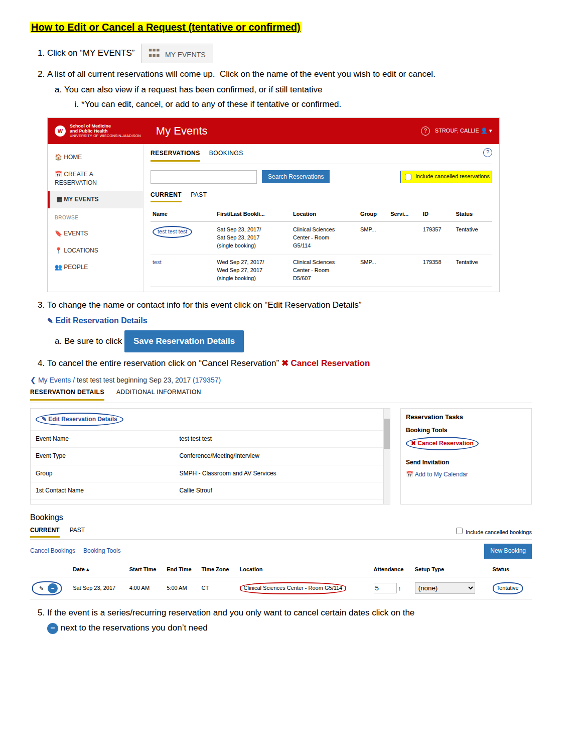How to Edit or Cancel a Request (tentative or confirmed)
Click on “MY EVENTS” ■■■
■■■ MY EVENTS
A list of all current reservations will come up. Click on the name of the event you wish to edit or cancel.
You can also view if a request has been confirmed, or if still tentative
*You can edit, cancel, or add to any of these if tentative or confirmed.
W
School of Medicine
and Public Health
UNIVERSITY OF WISCONSIN–MADISON
My Events
? STROUF, CALLIE 👤 ▾
🏠 HOME
📅 CREATE A RESERVATION
▦ MY EVENTS
BROWSE
🔖 EVENTS
📍 LOCATIONS
👥 PEOPLE
?
RESERVATIONS BOOKINGS
Search Reservations
Include cancelled reservations
CURRENT PAST
| Name | First/Last Bookli... | Location | Group | Servi... | ID | Status |
| --- | --- | --- | --- | --- | --- | --- |
| test test test | Sat Sep 23, 2017/ Sat Sep 23, 2017 (single booking) | Clinical Sciences Center - Room G5/114 | SMP... | | 179357 | Tentative |
| test | Wed Sep 27, 2017/ Wed Sep 27, 2017 (single booking) | Clinical Sciences Center - Room D5/607 | SMP... | | 179358 | Tentative |
To change the name or contact info for this event click on “Edit Reservation Details”
✎ Edit Reservation Details
Be sure to click Save Reservation Details
To cancel the entire reservation click on “Cancel Reservation” ✖ Cancel Reservation
❮ My Events / test test test beginning Sep 23, 2017 (179357)
RESERVATION DETAILS ADDITIONAL INFORMATION
✎ Edit Reservation Details
| Event Name | test test test |
| Event Type | Conference/Meeting/Interview |
| Group | SMPH - Classroom and AV Services |
| 1st Contact Name | Callie Strouf |
Reservation Tasks
Booking Tools
✖ Cancel Reservation
Send Invitation
📅 Add to My Calendar
Bookings
CURRENT PAST Include cancelled bookings
Cancel Bookings Booking Tools
New Booking
| | Date ▴ | Start Time | End Time | Time Zone | Location | Attendance | Setup Type | Status |
| --- | --- | --- | --- | --- | --- | --- | --- | --- |
| ✎ − | Sat Sep 23, 2017 | 4:00 AM | 5:00 AM | CT | Clinical Sciences Center - Room G5/114 | ↕ | (none) | Tentative |
If the event is a series/recurring reservation and you only want to cancel certain dates click on the
− next to the reservations you don’t need